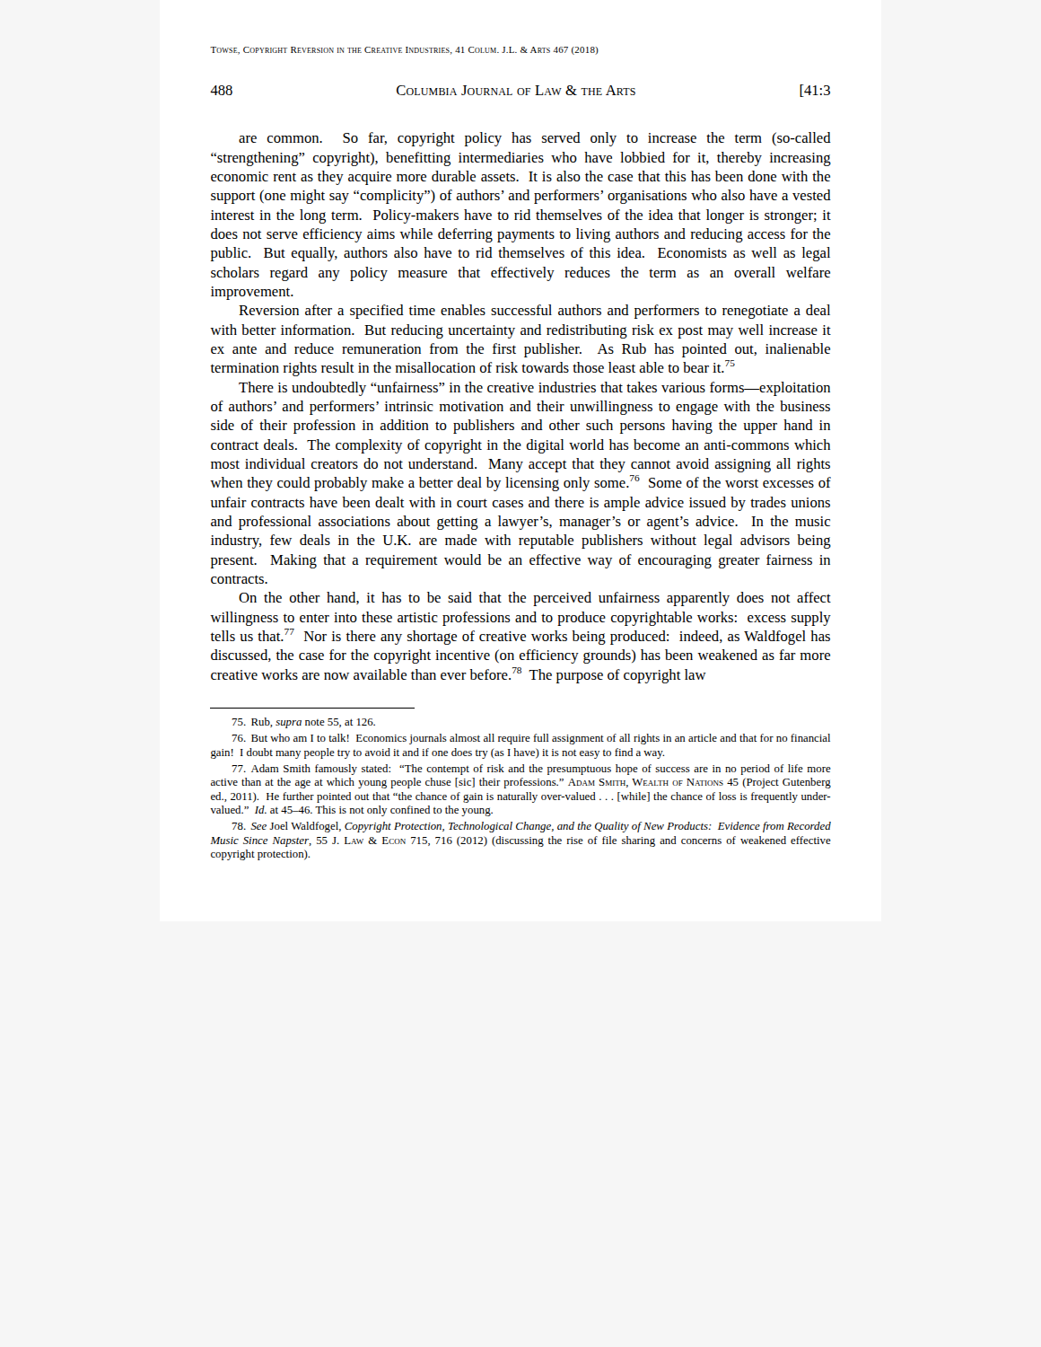Towse, Copyright Reversion in the Creative Industries, 41 Colum. J.L. & Arts 467 (2018)
488 Columbia Journal of Law & the Arts [41:3
are common. So far, copyright policy has served only to increase the term (so-called “strengthening” copyright), benefitting intermediaries who have lobbied for it, thereby increasing economic rent as they acquire more durable assets. It is also the case that this has been done with the support (one might say “complicity”) of authors’ and performers’ organisations who also have a vested interest in the long term. Policy-makers have to rid themselves of the idea that longer is stronger; it does not serve efficiency aims while deferring payments to living authors and reducing access for the public. But equally, authors also have to rid themselves of this idea. Economists as well as legal scholars regard any policy measure that effectively reduces the term as an overall welfare improvement.
Reversion after a specified time enables successful authors and performers to renegotiate a deal with better information. But reducing uncertainty and redistributing risk ex post may well increase it ex ante and reduce remuneration from the first publisher. As Rub has pointed out, inalienable termination rights result in the misallocation of risk towards those least able to bear it.75
There is undoubtedly “unfairness” in the creative industries that takes various forms—exploitation of authors’ and performers’ intrinsic motivation and their unwillingness to engage with the business side of their profession in addition to publishers and other such persons having the upper hand in contract deals. The complexity of copyright in the digital world has become an anti-commons which most individual creators do not understand. Many accept that they cannot avoid assigning all rights when they could probably make a better deal by licensing only some.76 Some of the worst excesses of unfair contracts have been dealt with in court cases and there is ample advice issued by trades unions and professional associations about getting a lawyer’s, manager’s or agent’s advice. In the music industry, few deals in the U.K. are made with reputable publishers without legal advisors being present. Making that a requirement would be an effective way of encouraging greater fairness in contracts.
On the other hand, it has to be said that the perceived unfairness apparently does not affect willingness to enter into these artistic professions and to produce copyrightable works: excess supply tells us that.77 Nor is there any shortage of creative works being produced: indeed, as Waldfogel has discussed, the case for the copyright incentive (on efficiency grounds) has been weakened as far more creative works are now available than ever before.78 The purpose of copyright law
75. Rub, supra note 55, at 126.
76. But who am I to talk! Economics journals almost all require full assignment of all rights in an article and that for no financial gain! I doubt many people try to avoid it and if one does try (as I have) it is not easy to find a way.
77. Adam Smith famously stated: “The contempt of risk and the presumptuous hope of success are in no period of life more active than at the age at which young people chuse [sic] their professions.” Adam Smith, Wealth of Nations 45 (Project Gutenberg ed., 2011). He further pointed out that “the chance of gain is naturally over-valued . . . [while] the chance of loss is frequently under-valued.” Id. at 45–46. This is not only confined to the young.
78. See Joel Waldfogel, Copyright Protection, Technological Change, and the Quality of New Products: Evidence from Recorded Music Since Napster, 55 J. Law & Econ 715, 716 (2012) (discussing the rise of file sharing and concerns of weakened effective copyright protection).